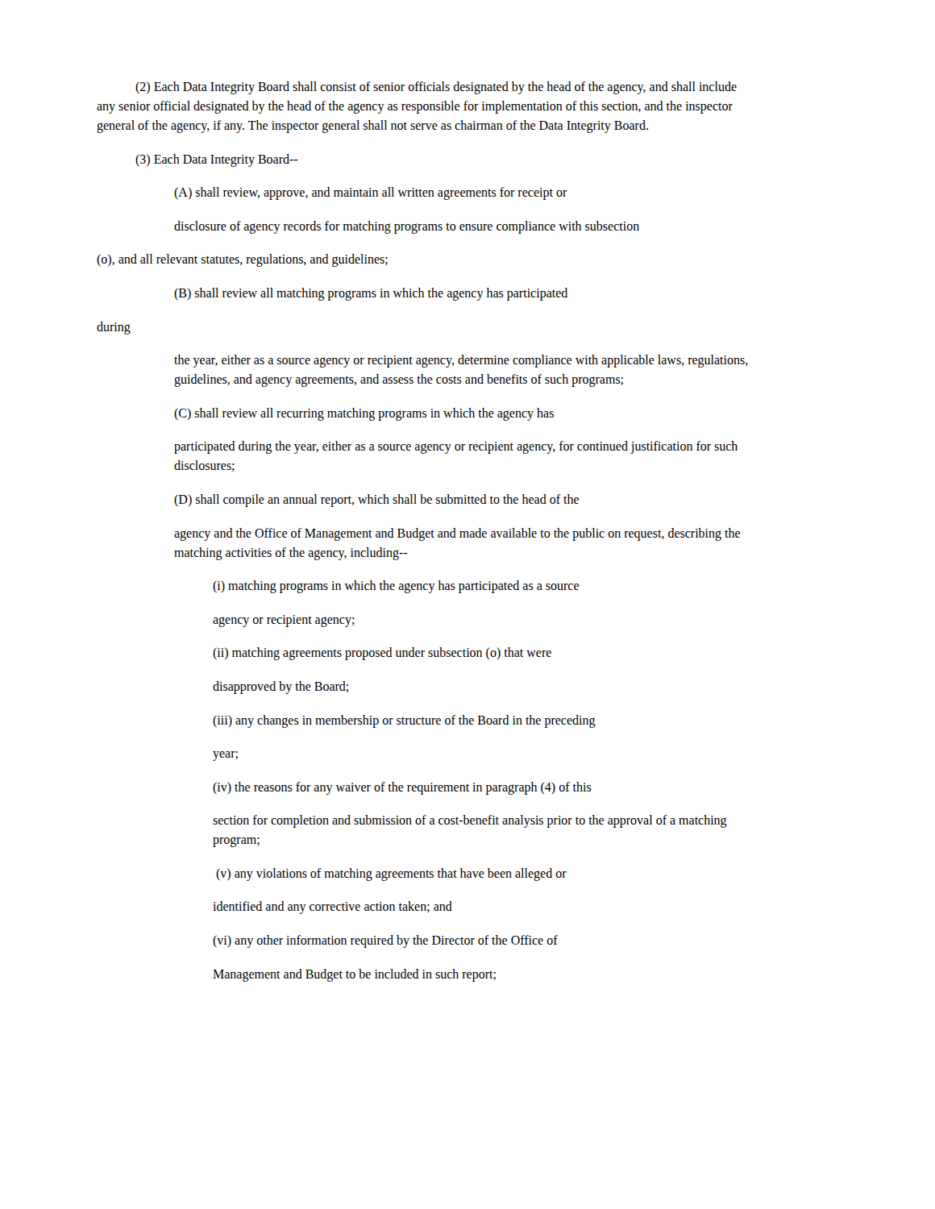(2) Each Data Integrity Board shall consist of senior officials designated by the head of the agency, and shall include any senior official designated by the head of the agency as responsible for implementation of this section, and the inspector general of the agency, if any. The inspector general shall not serve as chairman of the Data Integrity Board.
(3) Each Data Integrity Board--
(A) shall review, approve, and maintain all written agreements for receipt or
disclosure of agency records for matching programs to ensure compliance with subsection
(o), and all relevant statutes, regulations, and guidelines;
(B) shall review all matching programs in which the agency has participated
during
the year, either as a source agency or recipient agency, determine compliance with applicable laws, regulations, guidelines, and agency agreements, and assess the costs and benefits of such programs;
(C) shall review all recurring matching programs in which the agency has
participated during the year, either as a source agency or recipient agency, for continued justification for such disclosures;
(D) shall compile an annual report, which shall be submitted to the head of the
agency and the Office of Management and Budget and made available to the public on request, describing the matching activities of the agency, including--
(i) matching programs in which the agency has participated as a source
agency or recipient agency;
(ii) matching agreements proposed under subsection (o) that were
disapproved by the Board;
(iii) any changes in membership or structure of the Board in the preceding
year;
(iv) the reasons for any waiver of the requirement in paragraph (4) of this
section for completion and submission of a cost-benefit analysis prior to the approval of a matching program;
(v) any violations of matching agreements that have been alleged or
identified and any corrective action taken; and
(vi) any other information required by the Director of the Office of
Management and Budget to be included in such report;